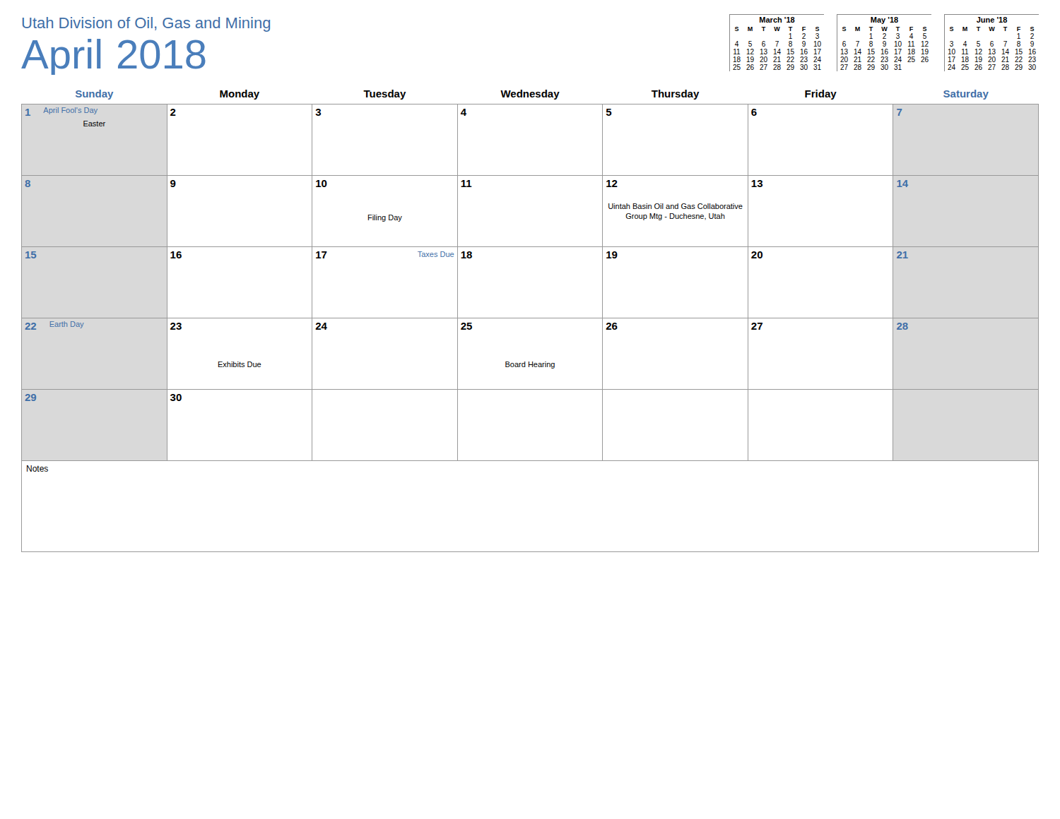Utah Division of Oil, Gas and Mining
April2018
March '18
| S | M | T | W | T | F | S |
| --- | --- | --- | --- | --- | --- | --- |
| | | | | 1 | 2 | 3 |
| 4 | 5 | 6 | 7 | 8 | 9 | 10 |
| 11 | 12 | 13 | 14 | 15 | 16 | 17 |
| 18 | 19 | 20 | 21 | 22 | 23 | 24 |
| 25 | 26 | 27 | 28 | 29 | 30 | 31 |
May '18
| S | M | T | W | T | F | S |
| --- | --- | --- | --- | --- | --- | --- |
| | | 1 | 2 | 3 | 4 | 5 |
| 6 | 7 | 8 | 9 | 10 | 11 | 12 |
| 13 | 14 | 15 | 16 | 17 | 18 | 19 |
| 20 | 21 | 22 | 23 | 24 | 25 | 26 |
| 27 | 28 | 29 | 30 | 31 | | |
June '18
| S | M | T | W | T | F | S |
| --- | --- | --- | --- | --- | --- | --- |
| | | | | | 1 | 2 |
| 3 | 4 | 5 | 6 | 7 | 8 | 9 |
| 10 | 11 | 12 | 13 | 14 | 15 | 16 |
| 17 | 18 | 19 | 20 | 21 | 22 | 23 |
| 24 | 25 | 26 | 27 | 28 | 29 | 30 |
| Sunday | Monday | Tuesday | Wednesday | Thursday | Friday | Saturday |
| --- | --- | --- | --- | --- | --- | --- |
| 1 April Fool's Day Easter | 2 | 3 | 4 | 5 | 6 | 7 |
| 8 | 9 | 10 Filing Day | 11 | 12 Uintah Basin Oil and Gas Collaborative Group Mtg - Duchesne, Utah | 13 | 14 |
| 15 | 16 | 17 Taxes Due | 18 | 19 | 20 | 21 |
| 22 Earth Day | 23 Exhibits Due | 24 | 25 Board Hearing | 26 | 27 | 28 |
| 29 | 30 | | | | | |
Notes